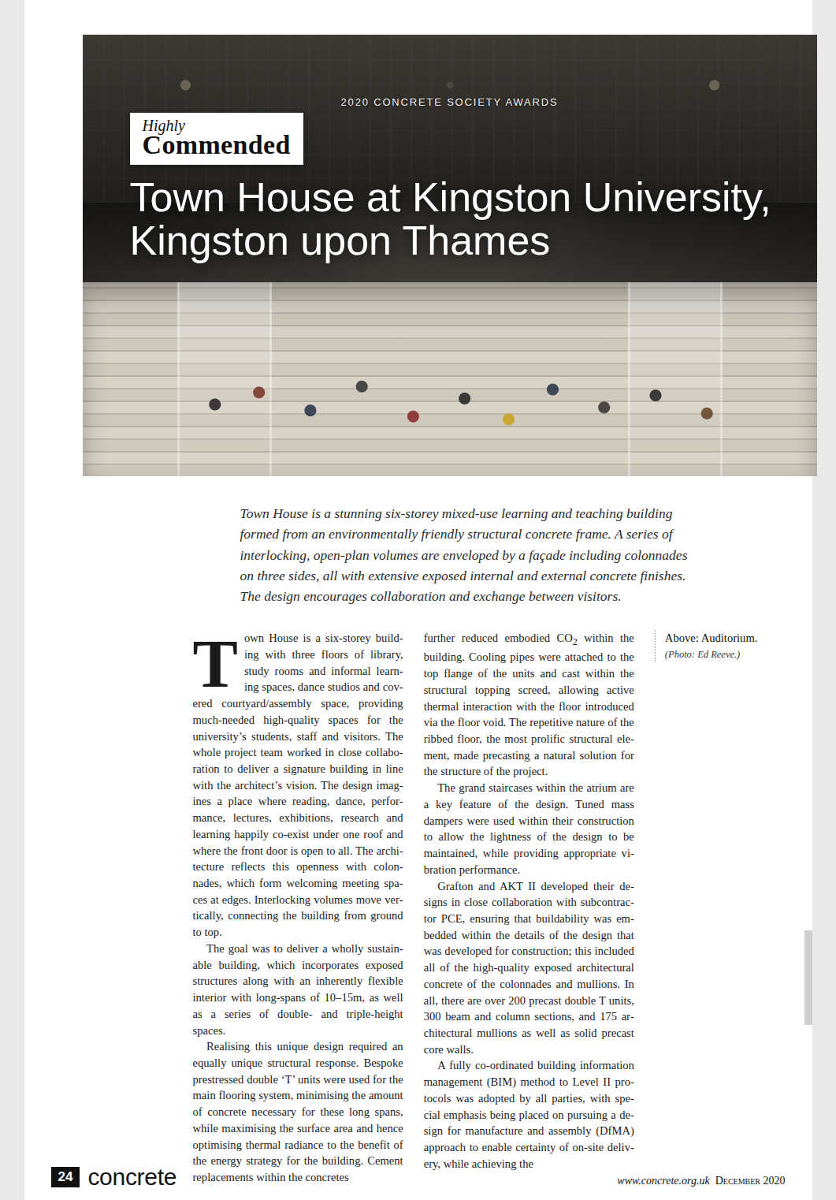2020 Concrete Society Awards
Highly Commended
Town House at Kingston University,
Kingston upon Thames
Town House is a stunning six-storey mixed-use learning and teaching building formed from an environmentally friendly structural concrete frame. A series of interlocking, open-plan volumes are enveloped by a façade including colonnades on three sides, all with extensive exposed internal and external concrete finishes. The design encourages collaboration and exchange between visitors.
Town House is a six-storey building with three floors of library, study rooms and informal learning spaces, dance studios and covered courtyard/assembly space, providing much-needed high-quality spaces for the university’s students, staff and visitors. The whole project team worked in close collaboration to deliver a signature building in line with the architect’s vision. The design imagines a place where reading, dance, performance, lectures, exhibitions, research and learning happily co-exist under one roof and where the front door is open to all. The architecture reflects this openness with colonnades, which form welcoming meeting spaces at edges. Interlocking volumes move vertically, connecting the building from ground to top.
The goal was to deliver a wholly sustainable building, which incorporates exposed structures along with an inherently flexible interior with long-spans of 10–15m, as well as a series of double- and triple-height spaces.
Realising this unique design required an equally unique structural response. Bespoke prestressed double ‘T’ units were used for the main flooring system, minimising the amount of concrete necessary for these long spans, while maximising the surface area and hence optimising thermal radiance to the benefit of the energy strategy for the building. Cement replacements within the concretes
further reduced embodied CO2 within the building. Cooling pipes were attached to the top flange of the units and cast within the structural topping screed, allowing active thermal interaction with the floor introduced via the floor void. The repetitive nature of the ribbed floor, the most prolific structural element, made precasting a natural solution for the structure of the project.
The grand staircases within the atrium are a key feature of the design. Tuned mass dampers were used within their construction to allow the lightness of the design to be maintained, while providing appropriate vibration performance.
Grafton and AKT II developed their designs in close collaboration with subcontractor PCE, ensuring that buildability was embedded within the details of the design that was developed for construction; this included all of the high-quality exposed architectural concrete of the colonnades and mullions. In all, there are over 200 precast double T units, 300 beam and column sections, and 175 architectural mullions as well as solid precast core walls.
A fully co-ordinated building information management (BIM) method to Level II protocols was adopted by all parties, with special emphasis being placed on pursuing a design for manufacture and assembly (DfMA) approach to enable certainty of on-site delivery, while achieving the
Above: Auditorium. (Photo: Ed Reeve.)
24 concrete
www.concrete.org.uk December 2020